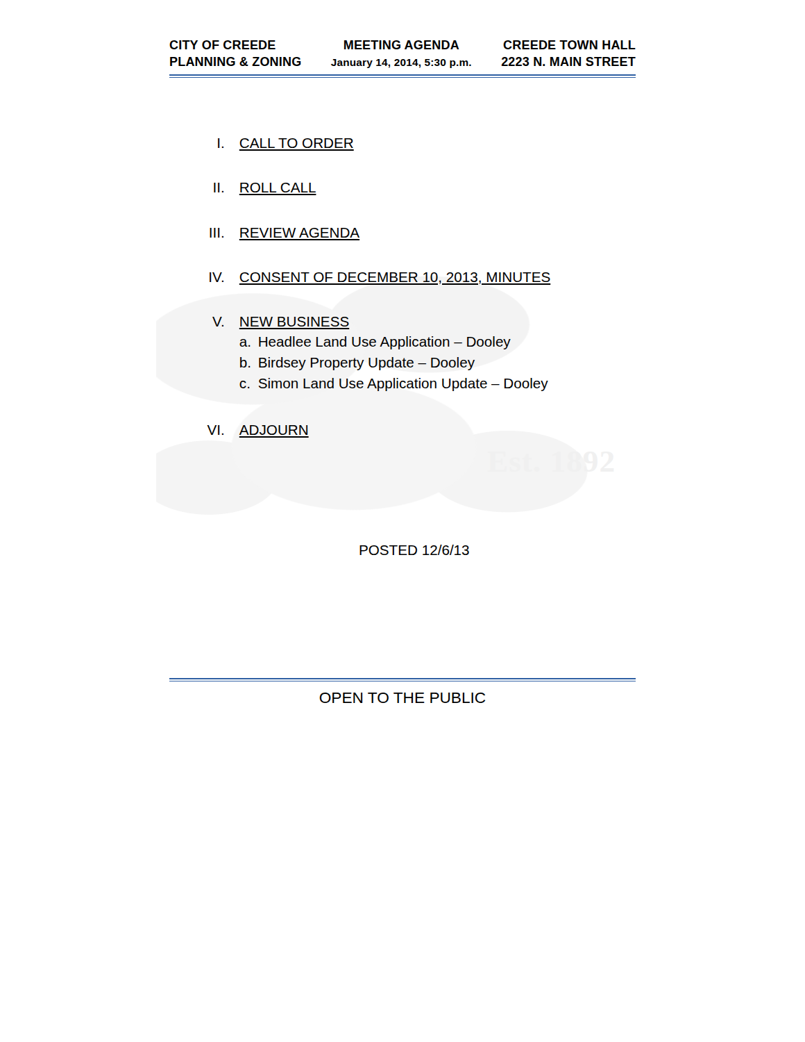CITY OF CREEDE
PLANNING & ZONING
MEETING AGENDA
January 14, 2014, 5:30 p.m.
CREEDE TOWN HALL
2223 N. MAIN STREET
Est. 1892
I. CALL TO ORDER
II. ROLL CALL
III. REVIEW AGENDA
IV. CONSENT OF DECEMBER 10, 2013, MINUTES
V. NEW BUSINESS
a. Headlee Land Use Application – Dooley
b. Birdsey Property Update – Dooley
c. Simon Land Use Application Update – Dooley
VI. ADJOURN
POSTED 12/6/13
OPEN TO THE PUBLIC